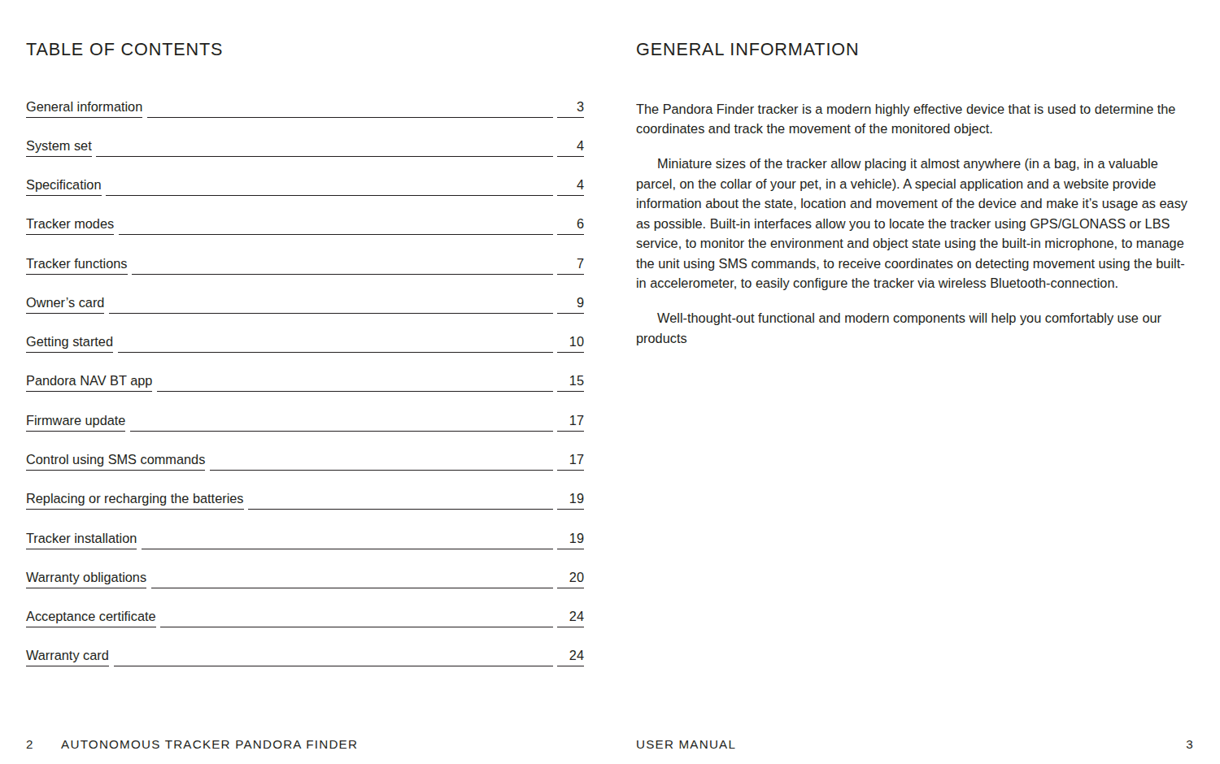Table of contents
General information 3
System set 4
Specification 4
Tracker modes 6
Tracker functions 7
Owner’s card 9
Getting started 10
Pandora NAV BT app 15
Firmware update 17
Control using SMS commands 17
Replacing or recharging the batteries 19
Tracker installation 19
Warranty obligations 20
Acceptance certificate 24
Warranty card 24
2 Autonomous tracker Pandora Finder
General information
The Pandora Finder tracker is a modern highly effective device that is used to determine the coordinates and track the movement of the monitored object.
Miniature sizes of the tracker allow placing it almost anywhere (in a bag, in a valuable parcel, on the collar of your pet, in a vehicle). A special application and a website provide information about the state, location and movement of the device and make it’s usage as easy as possible. Built-in interfaces allow you to locate the tracker using GPS/GLONASS or LBS service, to monitor the environment and object state using the built-in microphone, to manage the unit using SMS commands, to receive coordinates on detecting movement using the built-in accelerometer, to easily configure the tracker via wireless Bluetooth-connection.
Well-thought-out functional and modern components will help you comfortably use our products
User manual 3